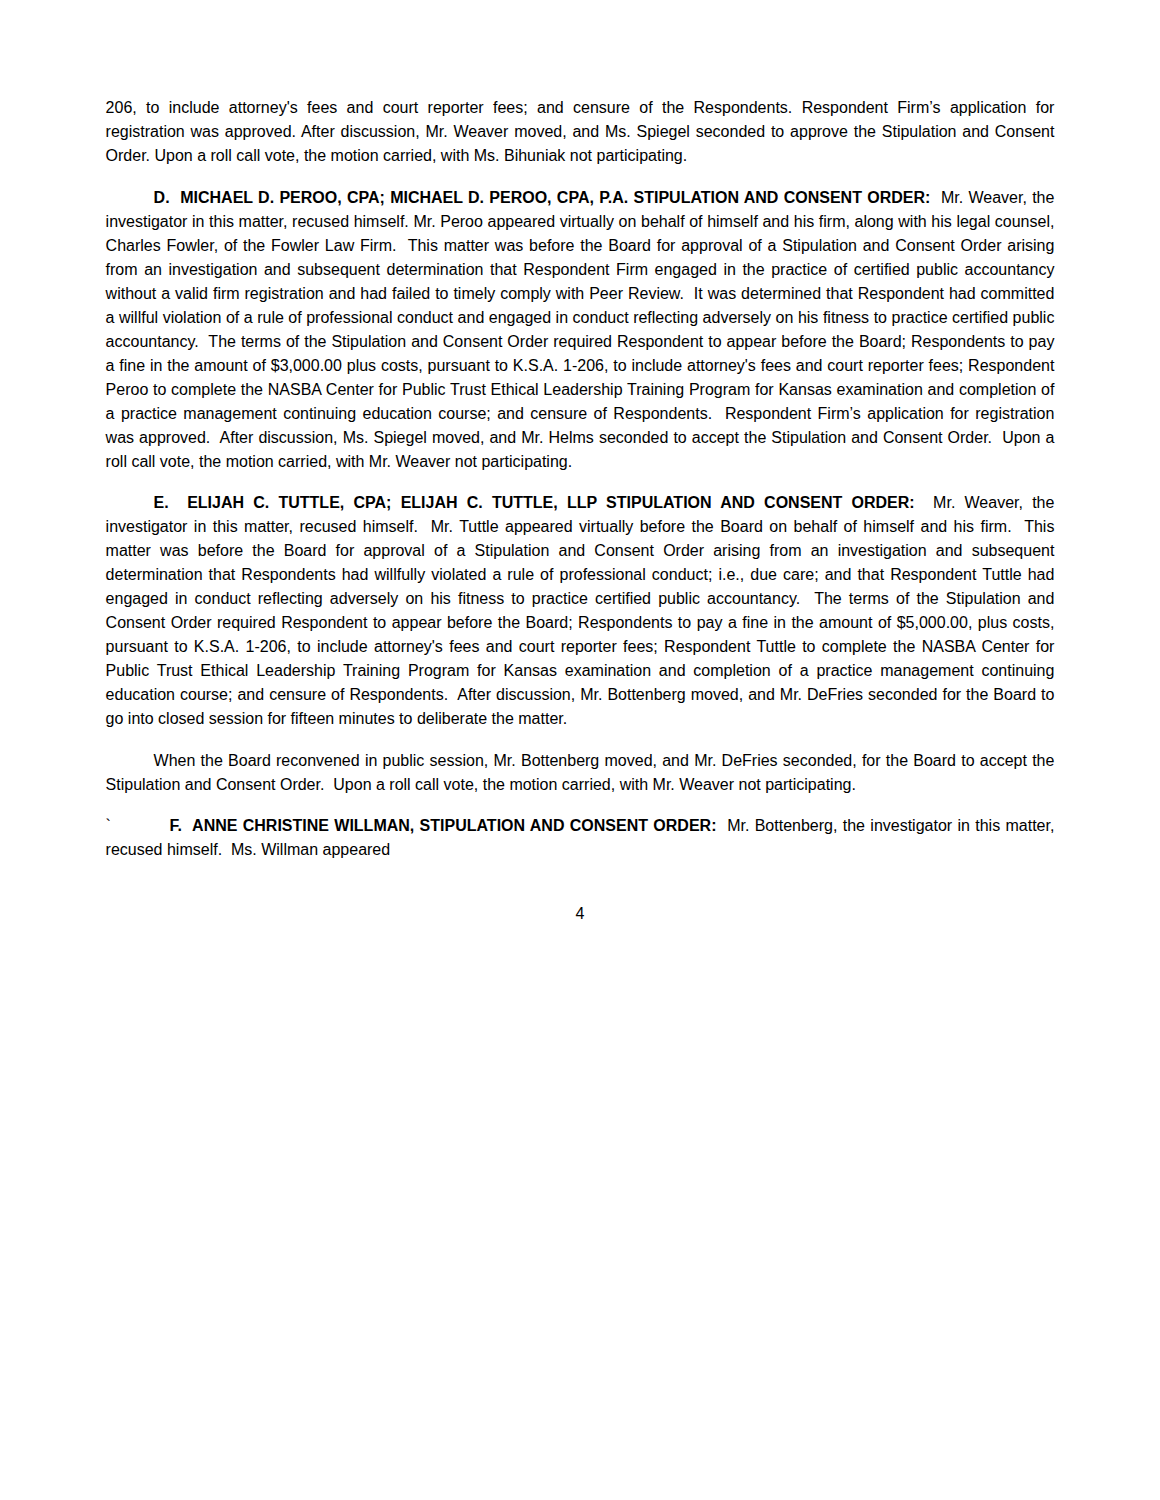206, to include attorney's fees and court reporter fees; and censure of the Respondents. Respondent Firm’s application for registration was approved. After discussion, Mr. Weaver moved, and Ms. Spiegel seconded to approve the Stipulation and Consent Order. Upon a roll call vote, the motion carried, with Ms. Bihuniak not participating.
D. MICHAEL D. PEROO, CPA; MICHAEL D. PEROO, CPA, P.A. STIPULATION AND CONSENT ORDER: Mr. Weaver, the investigator in this matter, recused himself. Mr. Peroo appeared virtually on behalf of himself and his firm, along with his legal counsel, Charles Fowler, of the Fowler Law Firm. This matter was before the Board for approval of a Stipulation and Consent Order arising from an investigation and subsequent determination that Respondent Firm engaged in the practice of certified public accountancy without a valid firm registration and had failed to timely comply with Peer Review. It was determined that Respondent had committed a willful violation of a rule of professional conduct and engaged in conduct reflecting adversely on his fitness to practice certified public accountancy. The terms of the Stipulation and Consent Order required Respondent to appear before the Board; Respondents to pay a fine in the amount of $3,000.00 plus costs, pursuant to K.S.A. 1-206, to include attorney's fees and court reporter fees; Respondent Peroo to complete the NASBA Center for Public Trust Ethical Leadership Training Program for Kansas examination and completion of a practice management continuing education course; and censure of Respondents. Respondent Firm’s application for registration was approved. After discussion, Ms. Spiegel moved, and Mr. Helms seconded to accept the Stipulation and Consent Order. Upon a roll call vote, the motion carried, with Mr. Weaver not participating.
E. ELIJAH C. TUTTLE, CPA; ELIJAH C. TUTTLE, LLP STIPULATION AND CONSENT ORDER: Mr. Weaver, the investigator in this matter, recused himself. Mr. Tuttle appeared virtually before the Board on behalf of himself and his firm. This matter was before the Board for approval of a Stipulation and Consent Order arising from an investigation and subsequent determination that Respondents had willfully violated a rule of professional conduct; i.e., due care; and that Respondent Tuttle had engaged in conduct reflecting adversely on his fitness to practice certified public accountancy. The terms of the Stipulation and Consent Order required Respondent to appear before the Board; Respondents to pay a fine in the amount of $5,000.00, plus costs, pursuant to K.S.A. 1-206, to include attorney's fees and court reporter fees; Respondent Tuttle to complete the NASBA Center for Public Trust Ethical Leadership Training Program for Kansas examination and completion of a practice management continuing education course; and censure of Respondents. After discussion, Mr. Bottenberg moved, and Mr. DeFries seconded for the Board to go into closed session for fifteen minutes to deliberate the matter.
When the Board reconvened in public session, Mr. Bottenberg moved, and Mr. DeFries seconded, for the Board to accept the Stipulation and Consent Order. Upon a roll call vote, the motion carried, with Mr. Weaver not participating.
` F. ANNE CHRISTINE WILLMAN, STIPULATION AND CONSENT ORDER: Mr. Bottenberg, the investigator in this matter, recused himself. Ms. Willman appeared
4